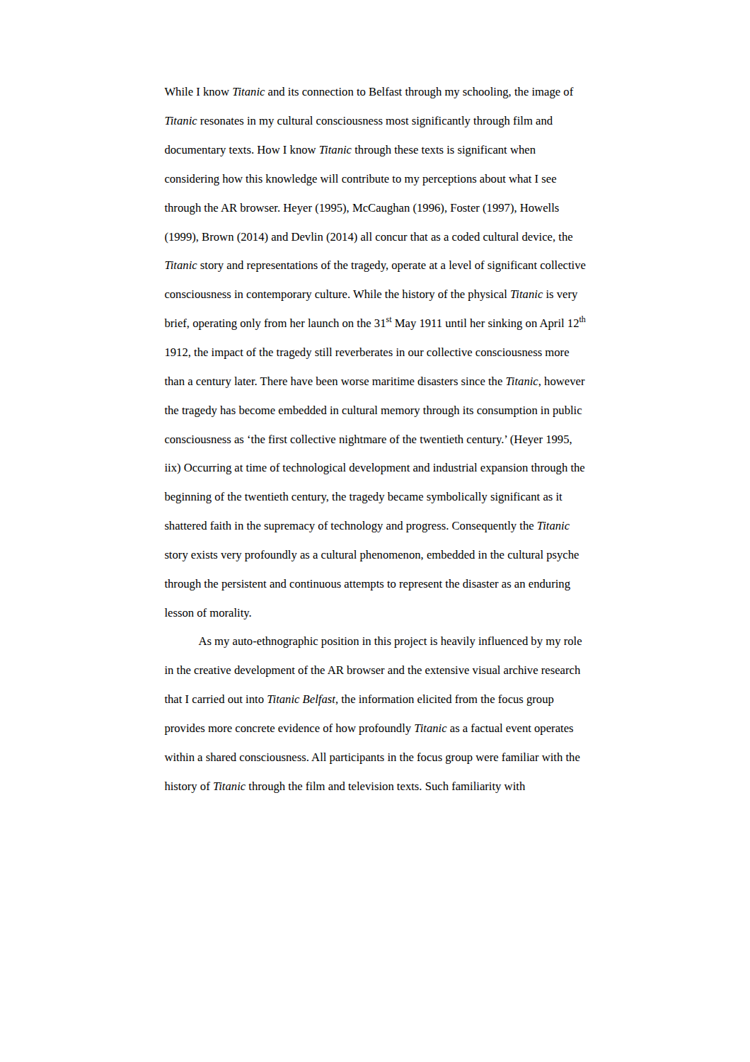While I know Titanic and its connection to Belfast through my schooling, the image of Titanic resonates in my cultural consciousness most significantly through film and documentary texts. How I know Titanic through these texts is significant when considering how this knowledge will contribute to my perceptions about what I see through the AR browser. Heyer (1995), McCaughan (1996), Foster (1997), Howells (1999), Brown (2014) and Devlin (2014) all concur that as a coded cultural device, the Titanic story and representations of the tragedy, operate at a level of significant collective consciousness in contemporary culture. While the history of the physical Titanic is very brief, operating only from her launch on the 31st May 1911 until her sinking on April 12th 1912, the impact of the tragedy still reverberates in our collective consciousness more than a century later. There have been worse maritime disasters since the Titanic, however the tragedy has become embedded in cultural memory through its consumption in public consciousness as ‘the first collective nightmare of the twentieth century.’ (Heyer 1995, iix) Occurring at time of technological development and industrial expansion through the beginning of the twentieth century, the tragedy became symbolically significant as it shattered faith in the supremacy of technology and progress. Consequently the Titanic story exists very profoundly as a cultural phenomenon, embedded in the cultural psyche through the persistent and continuous attempts to represent the disaster as an enduring lesson of morality.
As my auto-ethnographic position in this project is heavily influenced by my role in the creative development of the AR browser and the extensive visual archive research that I carried out into Titanic Belfast, the information elicited from the focus group provides more concrete evidence of how profoundly Titanic as a factual event operates within a shared consciousness. All participants in the focus group were familiar with the history of Titanic through the film and television texts. Such familiarity with